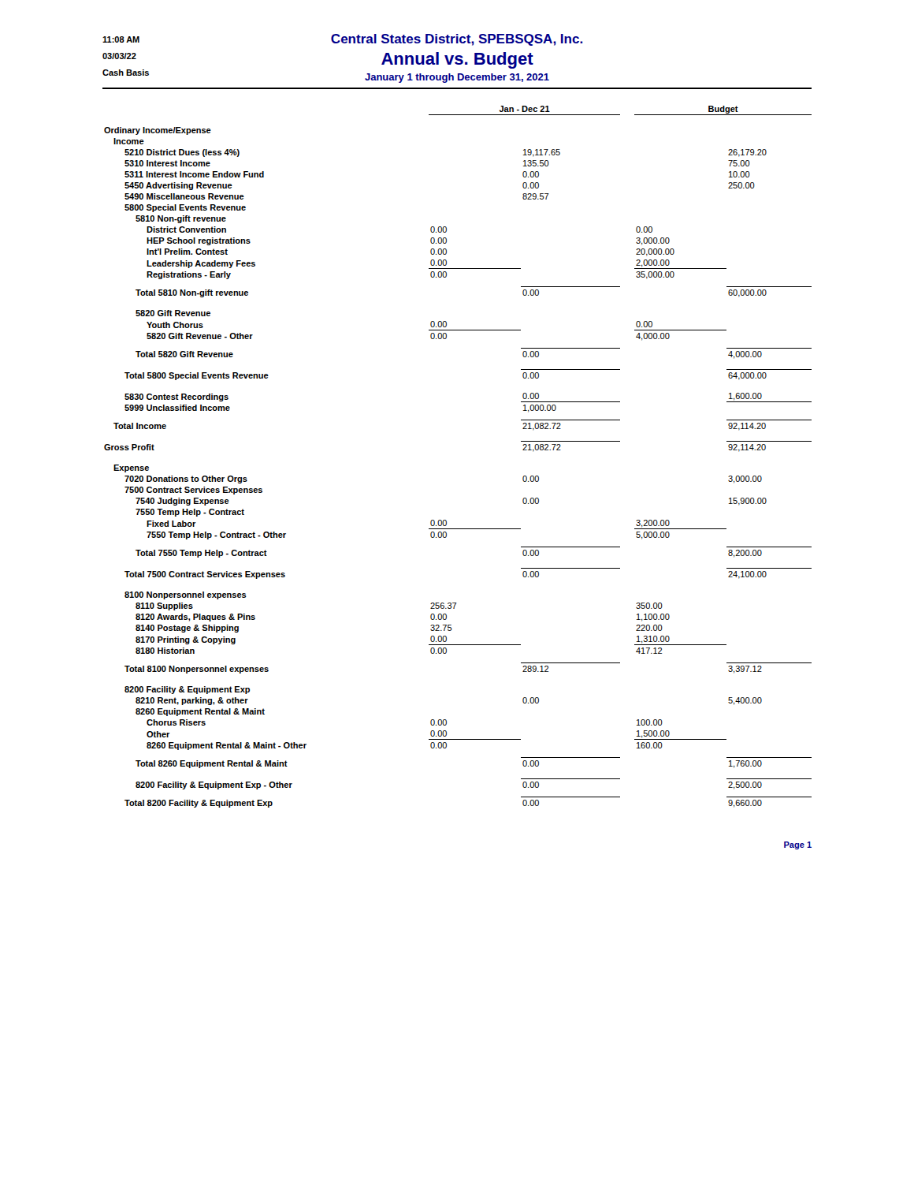11:08 AM
03/03/22
Cash Basis
Central States District, SPEBSQSA, Inc.
Annual vs. Budget
January 1 through December 31, 2021
| | Jan - Dec 21 | | Budget |
| Ordinary Income/Expense | | | | | |
| Income | | | | | |
| 5210 District Dues (less 4%) | | 19,117.65 | | | 26,179.20 |
| 5310 Interest Income | | 135.50 | | | 75.00 |
| 5311 Interest Income Endow Fund | | 0.00 | | | 10.00 |
| 5450 Advertising Revenue | | 0.00 | | | 250.00 |
| 5490 Miscellaneous Revenue | | 829.57 | | | |
| 5800 Special Events Revenue | | | | | |
| 5810 Non-gift revenue | | | | | |
| District Convention | 0.00 | | | 0.00 | |
| HEP School registrations | 0.00 | | | 3,000.00 | |
| Int'l Prelim. Contest | 0.00 | | | 20,000.00 | |
| Leadership Academy Fees | 0.00 | | | 2,000.00 | |
| Registrations - Early | 0.00 | | | 35,000.00 | |
| Total 5810 Non-gift revenue | | 0.00 | | | 60,000.00 |
| 5820 Gift Revenue | | | | | |
| Youth Chorus | 0.00 | | | 0.00 | |
| 5820 Gift Revenue - Other | 0.00 | | | 4,000.00 | |
| Total 5820 Gift Revenue | | 0.00 | | | 4,000.00 |
| Total 5800 Special Events Revenue | | 0.00 | | | 64,000.00 |
| 5830 Contest Recordings | | 0.00 | | | 1,600.00 |
| 5999 Unclassified Income | | 1,000.00 | | | |
| Total Income | | 21,082.72 | | | 92,114.20 |
| Gross Profit | | 21,082.72 | | | 92,114.20 |
| Expense | | | | | |
| 7020 Donations to Other Orgs | | 0.00 | | | 3,000.00 |
| 7500 Contract Services Expenses | | | | | |
| 7540 Judging Expense | | 0.00 | | | 15,900.00 |
| 7550 Temp Help - Contract | | | | | |
| Fixed Labor | 0.00 | | | 3,200.00 | |
| 7550 Temp Help - Contract - Other | 0.00 | | | 5,000.00 | |
| Total 7550 Temp Help - Contract | | 0.00 | | | 8,200.00 |
| Total 7500 Contract Services Expenses | | 0.00 | | | 24,100.00 |
| 8100 Nonpersonnel expenses | | | | | |
| 8110 Supplies | 256.37 | | | 350.00 | |
| 8120 Awards, Plaques & Pins | 0.00 | | | 1,100.00 | |
| 8140 Postage & Shipping | 32.75 | | | 220.00 | |
| 8170 Printing & Copying | 0.00 | | | 1,310.00 | |
| 8180 Historian | 0.00 | | | 417.12 | |
| Total 8100 Nonpersonnel expenses | | 289.12 | | | 3,397.12 |
| 8200 Facility & Equipment Exp | | | | | |
| 8210 Rent, parking, & other | | 0.00 | | | 5,400.00 |
| 8260 Equipment Rental & Maint | | | | | |
| Chorus Risers | 0.00 | | | 100.00 | |
| Other | 0.00 | | | 1,500.00 | |
| 8260 Equipment Rental & Maint - Other | 0.00 | | | 160.00 | |
| Total 8260 Equipment Rental & Maint | | 0.00 | | | 1,760.00 |
| 8200 Facility & Equipment Exp - Other | | 0.00 | | | 2,500.00 |
| Total 8200 Facility & Equipment Exp | | 0.00 | | | 9,660.00 |
Page 1